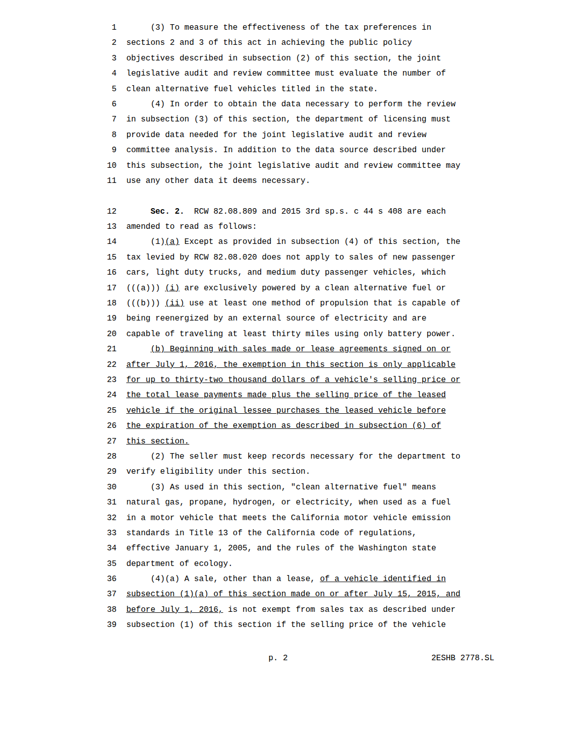1 (3) To measure the effectiveness of the tax preferences in
2 sections 2 and 3 of this act in achieving the public policy
3 objectives described in subsection (2) of this section, the joint
4 legislative audit and review committee must evaluate the number of
5 clean alternative fuel vehicles titled in the state.
6 (4) In order to obtain the data necessary to perform the review
7 in subsection (3) of this section, the department of licensing must
8 provide data needed for the joint legislative audit and review
9 committee analysis. In addition to the data source described under
10 this subsection, the joint legislative audit and review committee may
11 use any other data it deems necessary.
12 Sec. 2. RCW 82.08.809 and 2015 3rd sp.s. c 44 s 408 are each
13 amended to read as follows:
14 (1)(a) Except as provided in subsection (4) of this section, the
15 tax levied by RCW 82.08.020 does not apply to sales of new passenger
16 cars, light duty trucks, and medium duty passenger vehicles, which
17(((a))) (i) are exclusively powered by a clean alternative fuel or
18(((b))) (ii) use at least one method of propulsion that is capable of
19 being reenergized by an external source of electricity and are
20 capable of traveling at least thirty miles using only battery power.
21 (b) Beginning with sales made or lease agreements signed on or
22 after July 1, 2016, the exemption in this section is only applicable
23 for up to thirty-two thousand dollars of a vehicle's selling price or
24 the total lease payments made plus the selling price of the leased
25 vehicle if the original lessee purchases the leased vehicle before
26 the expiration of the exemption as described in subsection (6) of
27 this section.
28 (2) The seller must keep records necessary for the department to
29 verify eligibility under this section.
30 (3) As used in this section, "clean alternative fuel" means
31 natural gas, propane, hydrogen, or electricity, when used as a fuel
32 in a motor vehicle that meets the California motor vehicle emission
33 standards in Title 13 of the California code of regulations,
34 effective January 1, 2005, and the rules of the Washington state
35 department of ecology.
36 (4)(a) A sale, other than a lease, of a vehicle identified in
37 subsection (1)(a) of this section made on or after July 15, 2015, and
38 before July 1, 2016, is not exempt from sales tax as described under
39 subsection (1) of this section if the selling price of the vehicle
p. 2 2ESHB 2778.SL